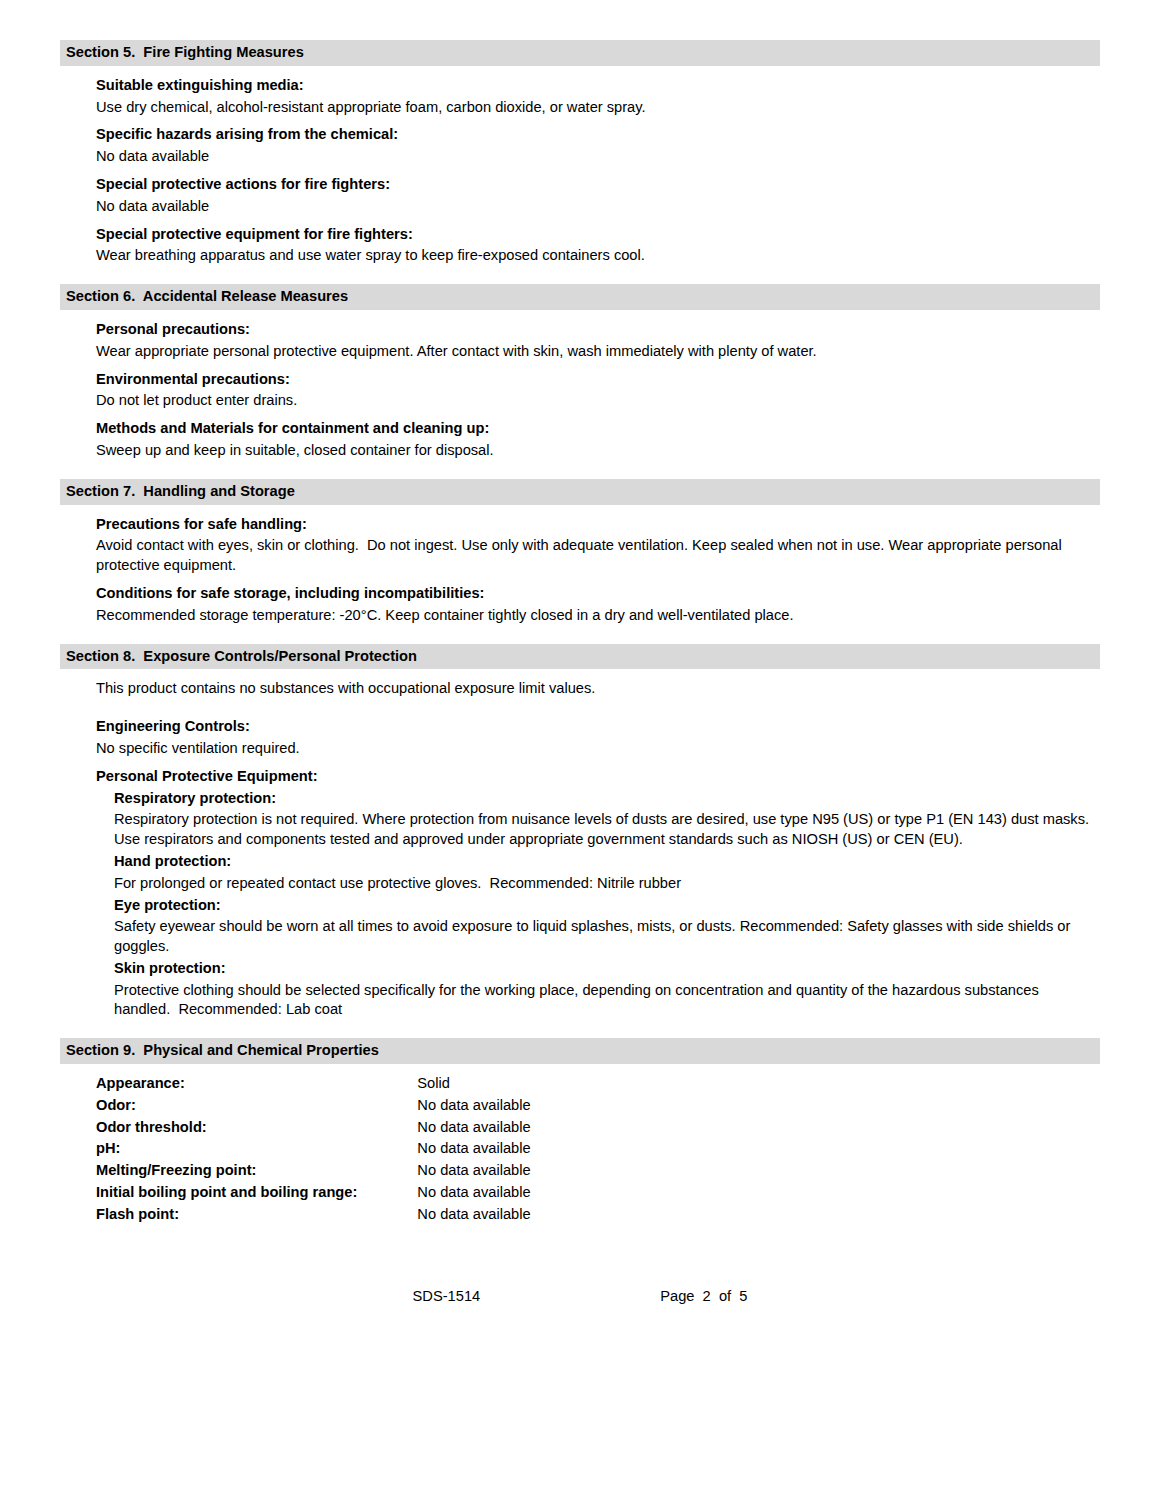Section 5. Fire Fighting Measures
Suitable extinguishing media:
Use dry chemical, alcohol-resistant appropriate foam, carbon dioxide, or water spray.
Specific hazards arising from the chemical:
No data available
Special protective actions for fire fighters:
No data available
Special protective equipment for fire fighters:
Wear breathing apparatus and use water spray to keep fire-exposed containers cool.
Section 6. Accidental Release Measures
Personal precautions:
Wear appropriate personal protective equipment. After contact with skin, wash immediately with plenty of water.
Environmental precautions:
Do not let product enter drains.
Methods and Materials for containment and cleaning up:
Sweep up and keep in suitable, closed container for disposal.
Section 7. Handling and Storage
Precautions for safe handling:
Avoid contact with eyes, skin or clothing. Do not ingest. Use only with adequate ventilation. Keep sealed when not in use. Wear appropriate personal protective equipment.
Conditions for safe storage, including incompatibilities:
Recommended storage temperature: -20°C. Keep container tightly closed in a dry and well-ventilated place.
Section 8. Exposure Controls/Personal Protection
This product contains no substances with occupational exposure limit values.
Engineering Controls:
No specific ventilation required.
Personal Protective Equipment:
Respiratory protection:
Respiratory protection is not required. Where protection from nuisance levels of dusts are desired, use type N95 (US) or type P1 (EN 143) dust masks. Use respirators and components tested and approved under appropriate government standards such as NIOSH (US) or CEN (EU).
Hand protection:
For prolonged or repeated contact use protective gloves. Recommended: Nitrile rubber
Eye protection:
Safety eyewear should be worn at all times to avoid exposure to liquid splashes, mists, or dusts. Recommended: Safety glasses with side shields or goggles.
Skin protection:
Protective clothing should be selected specifically for the working place, depending on concentration and quantity of the hazardous substances handled. Recommended: Lab coat
Section 9. Physical and Chemical Properties
| Appearance: | Solid |
| Odor: | No data available |
| Odor threshold: | No data available |
| pH: | No data available |
| Melting/Freezing point: | No data available |
| Initial boiling point and boiling range: | No data available |
| Flash point: | No data available |
SDS-1514 Page 2 of 5